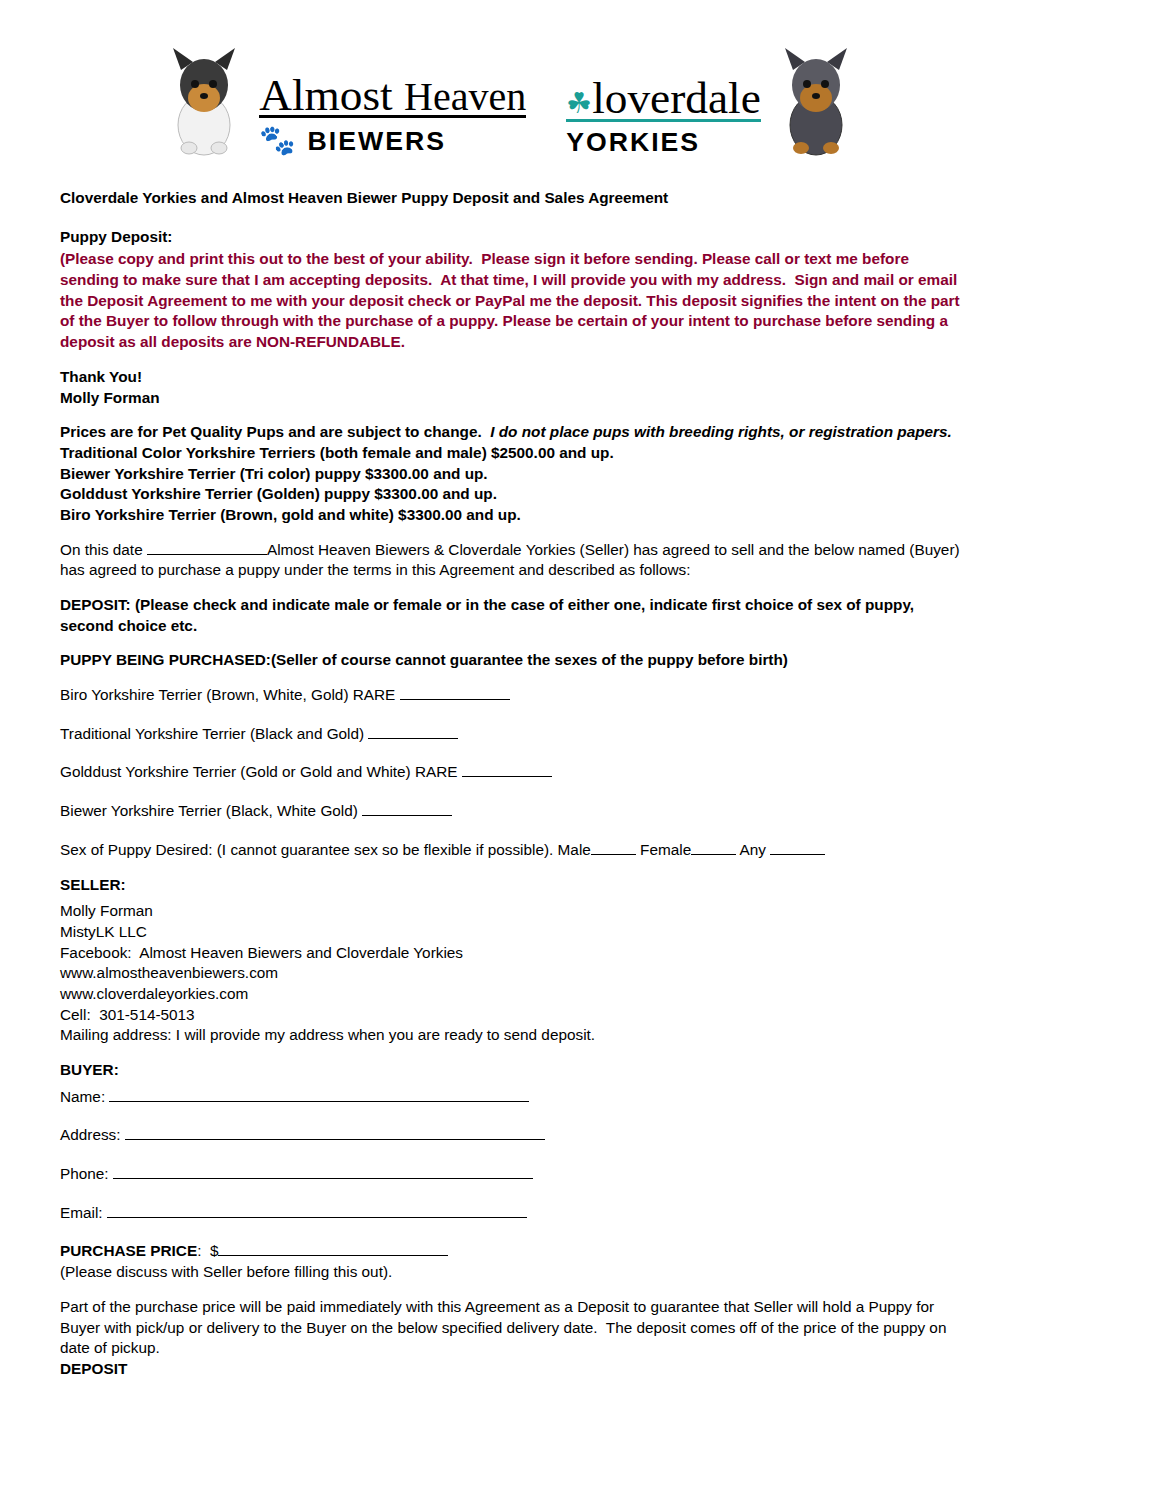Almost Heaven
🐾 BIEWERS
☘loverdale
YORKIES
Cloverdale Yorkies and Almost Heaven Biewer Puppy Deposit and Sales Agreement
Puppy Deposit:
(Please copy and print this out to the best of your ability. Please sign it before sending. Please call or text me before sending to make sure that I am accepting deposits. At that time, I will provide you with my address. Sign and mail or email the Deposit Agreement to me with your deposit check or PayPal me the deposit. This deposit signifies the intent on the part of the Buyer to follow through with the purchase of a puppy. Please be certain of your intent to purchase before sending a deposit as all deposits are NON-REFUNDABLE.
Thank You!
Molly Forman
Prices are for Pet Quality Pups and are subject to change. I do not place pups with breeding rights, or registration papers.
Traditional Color Yorkshire Terriers (both female and male) $2500.00 and up.
Biewer Yorkshire Terrier (Tri color) puppy $3300.00 and up.
Golddust Yorkshire Terrier (Golden) puppy $3300.00 and up.
Biro Yorkshire Terrier (Brown, gold and white) $3300.00 and up.
On this date Almost Heaven Biewers & Cloverdale Yorkies (Seller) has agreed to sell and the below named (Buyer) has agreed to purchase a puppy under the terms in this Agreement and described as follows:
DEPOSIT: (Please check and indicate male or female or in the case of either one, indicate first choice of sex of puppy, second choice etc.
PUPPY BEING PURCHASED:(Seller of course cannot guarantee the sexes of the puppy before birth)
Biro Yorkshire Terrier (Brown, White, Gold) RARE
Traditional Yorkshire Terrier (Black and Gold)
Golddust Yorkshire Terrier (Gold or Gold and White) RARE
Biewer Yorkshire Terrier (Black, White Gold)
Sex of Puppy Desired: (I cannot guarantee sex so be flexible if possible). Male Female Any
SELLER:
Molly Forman
MistyLK LLC
Facebook: Almost Heaven Biewers and Cloverdale Yorkies
www.almostheavenbiewers.com
www.cloverdaleyorkies.com
Cell: 301-514-5013
Mailing address: I will provide my address when you are ready to send deposit.
BUYER:
Name:
Address:
Phone:
Email:
PURCHASE PRICE: $
(Please discuss with Seller before filling this out).
Part of the purchase price will be paid immediately with this Agreement as a Deposit to guarantee that Seller will hold a Puppy for Buyer with pick/up or delivery to the Buyer on the below specified delivery date. The deposit comes off of the price of the puppy on date of pickup.
DEPOSIT